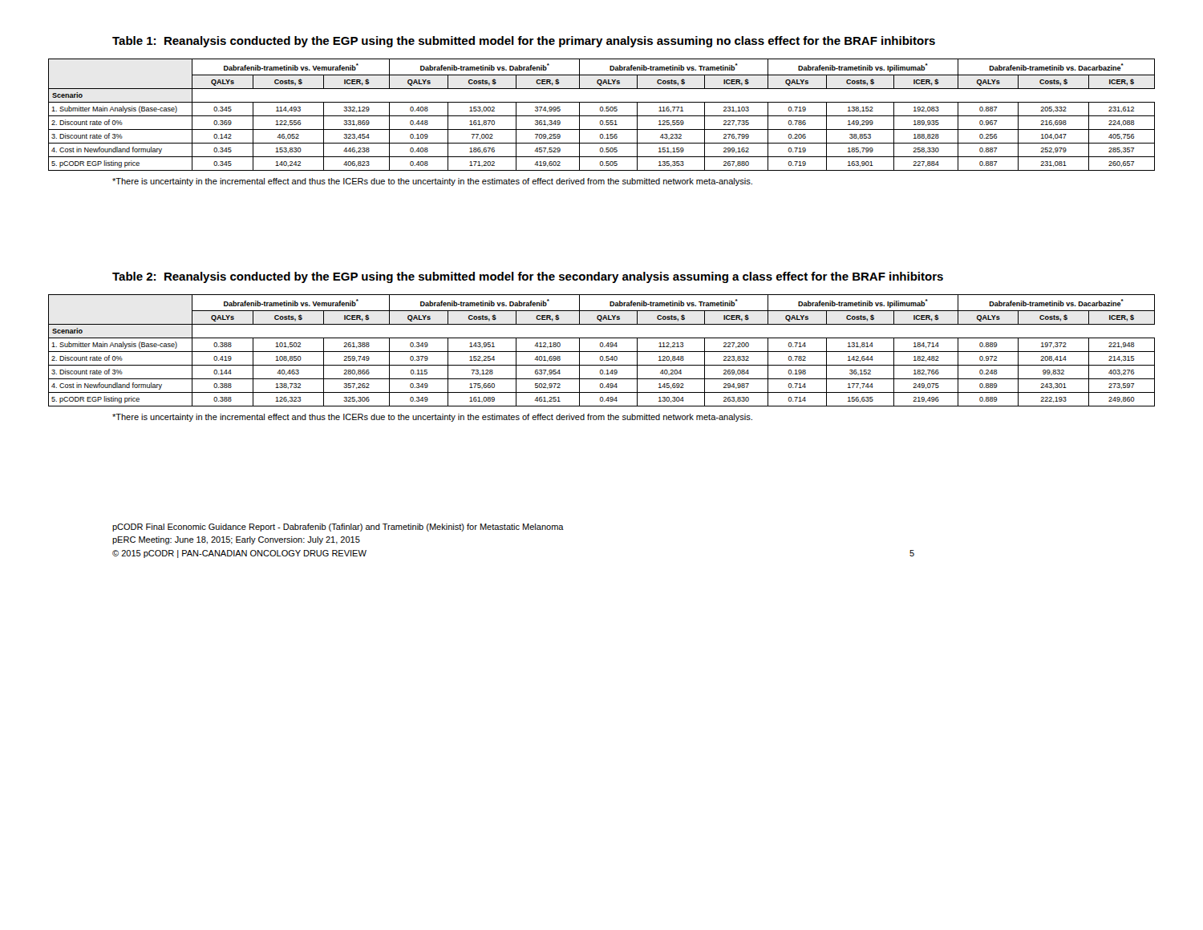Table 1: Reanalysis conducted by the EGP using the submitted model for the primary analysis assuming no class effect for the BRAF inhibitors
| | Dabrafenib-trametinib vs. Vemurafenib * | Dabrafenib-trametinib vs. Dabrafenib * | Dabrafenib-trametinib vs. Trametinib * | Dabrafenib-trametinib vs. Ipilimumab * | Dabrafenib-trametinib vs. Dacarbazine * |
| --- | --- | --- | --- | --- | --- |
| QALYs | Costs, $ | ICER, $ | QALYs | Costs, $ | CER, $ | QALYs | Costs, $ | ICER, $ | QALYs | Costs, $ | ICER, $ | QALYs | Costs, $ | ICER, $ |
| Scenario | |
| 1. Submitter Main Analysis (Base-case) | 0.345 | 114,493 | 332,129 | 0.408 | 153,002 | 374,995 | 0.505 | 116,771 | 231,103 | 0.719 | 138,152 | 192,083 | 0.887 | 205,332 | 231,612 |
| 2. Discount rate of 0% | 0.369 | 122,556 | 331,869 | 0.448 | 161,870 | 361,349 | 0.551 | 125,559 | 227,735 | 0.786 | 149,299 | 189,935 | 0.967 | 216,698 | 224,088 |
| 3. Discount rate of 3% | 0.142 | 46,052 | 323,454 | 0.109 | 77,002 | 709,259 | 0.156 | 43,232 | 276,799 | 0.206 | 38,853 | 188,828 | 0.256 | 104,047 | 405,756 |
| 4. Cost in Newfoundland formulary | 0.345 | 153,830 | 446,238 | 0.408 | 186,676 | 457,529 | 0.505 | 151,159 | 299,162 | 0.719 | 185,799 | 258,330 | 0.887 | 252,979 | 285,357 |
| 5. pCODR EGP listing price | 0.345 | 140,242 | 406,823 | 0.408 | 171,202 | 419,602 | 0.505 | 135,353 | 267,880 | 0.719 | 163,901 | 227,884 | 0.887 | 231,081 | 260,657 |
*There is uncertainty in the incremental effect and thus the ICERs due to the uncertainty in the estimates of effect derived from the submitted network meta-analysis.
Table 2: Reanalysis conducted by the EGP using the submitted model for the secondary analysis assuming a class effect for the BRAF inhibitors
| | Dabrafenib-trametinib vs. Vemurafenib * | Dabrafenib-trametinib vs. Dabrafenib * | Dabrafenib-trametinib vs. Trametinib * | Dabrafenib-trametinib vs. Ipilimumab * | Dabrafenib-trametinib vs. Dacarbazine * |
| --- | --- | --- | --- | --- | --- |
| QALYs | Costs, $ | ICER, $ | QALYs | Costs, $ | CER, $ | QALYs | Costs, $ | ICER, $ | QALYs | Costs, $ | ICER, $ | QALYs | Costs, $ | ICER, $ |
| Scenario | |
| 1. Submitter Main Analysis (Base-case) | 0.388 | 101,502 | 261,388 | 0.349 | 143,951 | 412,180 | 0.494 | 112,213 | 227,200 | 0.714 | 131,814 | 184,714 | 0.889 | 197,372 | 221,948 |
| 2. Discount rate of 0% | 0.419 | 108,850 | 259,749 | 0.379 | 152,254 | 401,698 | 0.540 | 120,848 | 223,832 | 0.782 | 142,644 | 182,482 | 0.972 | 208,414 | 214,315 |
| 3. Discount rate of 3% | 0.144 | 40,463 | 280,866 | 0.115 | 73,128 | 637,954 | 0.149 | 40,204 | 269,084 | 0.198 | 36,152 | 182,766 | 0.248 | 99,832 | 403,276 |
| 4. Cost in Newfoundland formulary | 0.388 | 138,732 | 357,262 | 0.349 | 175,660 | 502,972 | 0.494 | 145,692 | 294,987 | 0.714 | 177,744 | 249,075 | 0.889 | 243,301 | 273,597 |
| 5. pCODR EGP listing price | 0.388 | 126,323 | 325,306 | 0.349 | 161,089 | 461,251 | 0.494 | 130,304 | 263,830 | 0.714 | 156,635 | 219,496 | 0.889 | 222,193 | 249,860 |
*There is uncertainty in the incremental effect and thus the ICERs due to the uncertainty in the estimates of effect derived from the submitted network meta-analysis.
pCODR Final Economic Guidance Report - Dabrafenib (Tafinlar) and Trametinib (Mekinist) for Metastatic Melanoma
pERC Meeting: June 18, 2015; Early Conversion: July 21, 2015
© 2015 pCODR | PAN-CANADIAN ONCOLOGY DRUG REVIEW5